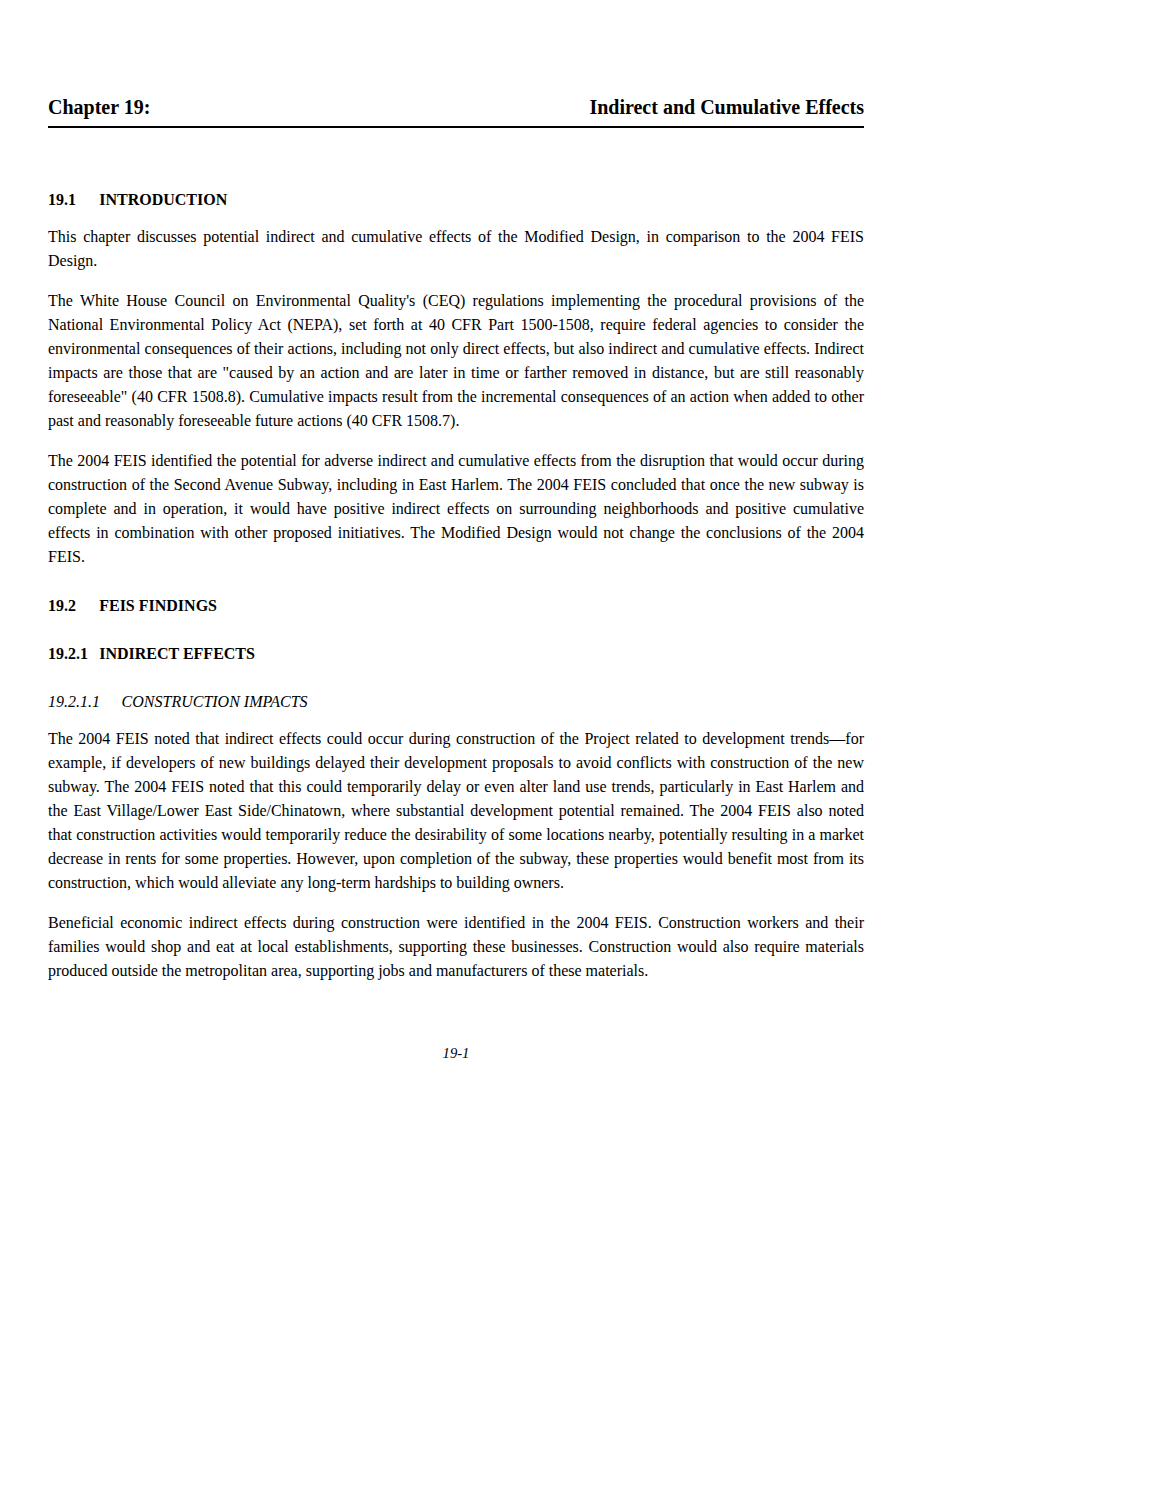Chapter 19: Indirect and Cumulative Effects
19.1 INTRODUCTION
This chapter discusses potential indirect and cumulative effects of the Modified Design, in comparison to the 2004 FEIS Design.
The White House Council on Environmental Quality's (CEQ) regulations implementing the procedural provisions of the National Environmental Policy Act (NEPA), set forth at 40 CFR Part 1500-1508, require federal agencies to consider the environmental consequences of their actions, including not only direct effects, but also indirect and cumulative effects. Indirect impacts are those that are "caused by an action and are later in time or farther removed in distance, but are still reasonably foreseeable" (40 CFR 1508.8). Cumulative impacts result from the incremental consequences of an action when added to other past and reasonably foreseeable future actions (40 CFR 1508.7).
The 2004 FEIS identified the potential for adverse indirect and cumulative effects from the disruption that would occur during construction of the Second Avenue Subway, including in East Harlem. The 2004 FEIS concluded that once the new subway is complete and in operation, it would have positive indirect effects on surrounding neighborhoods and positive cumulative effects in combination with other proposed initiatives. The Modified Design would not change the conclusions of the 2004 FEIS.
19.2 FEIS FINDINGS
19.2.1 INDIRECT EFFECTS
19.2.1.1 CONSTRUCTION IMPACTS
The 2004 FEIS noted that indirect effects could occur during construction of the Project related to development trends—for example, if developers of new buildings delayed their development proposals to avoid conflicts with construction of the new subway. The 2004 FEIS noted that this could temporarily delay or even alter land use trends, particularly in East Harlem and the East Village/Lower East Side/Chinatown, where substantial development potential remained. The 2004 FEIS also noted that construction activities would temporarily reduce the desirability of some locations nearby, potentially resulting in a market decrease in rents for some properties. However, upon completion of the subway, these properties would benefit most from its construction, which would alleviate any long-term hardships to building owners.
Beneficial economic indirect effects during construction were identified in the 2004 FEIS. Construction workers and their families would shop and eat at local establishments, supporting these businesses. Construction would also require materials produced outside the metropolitan area, supporting jobs and manufacturers of these materials.
19-1